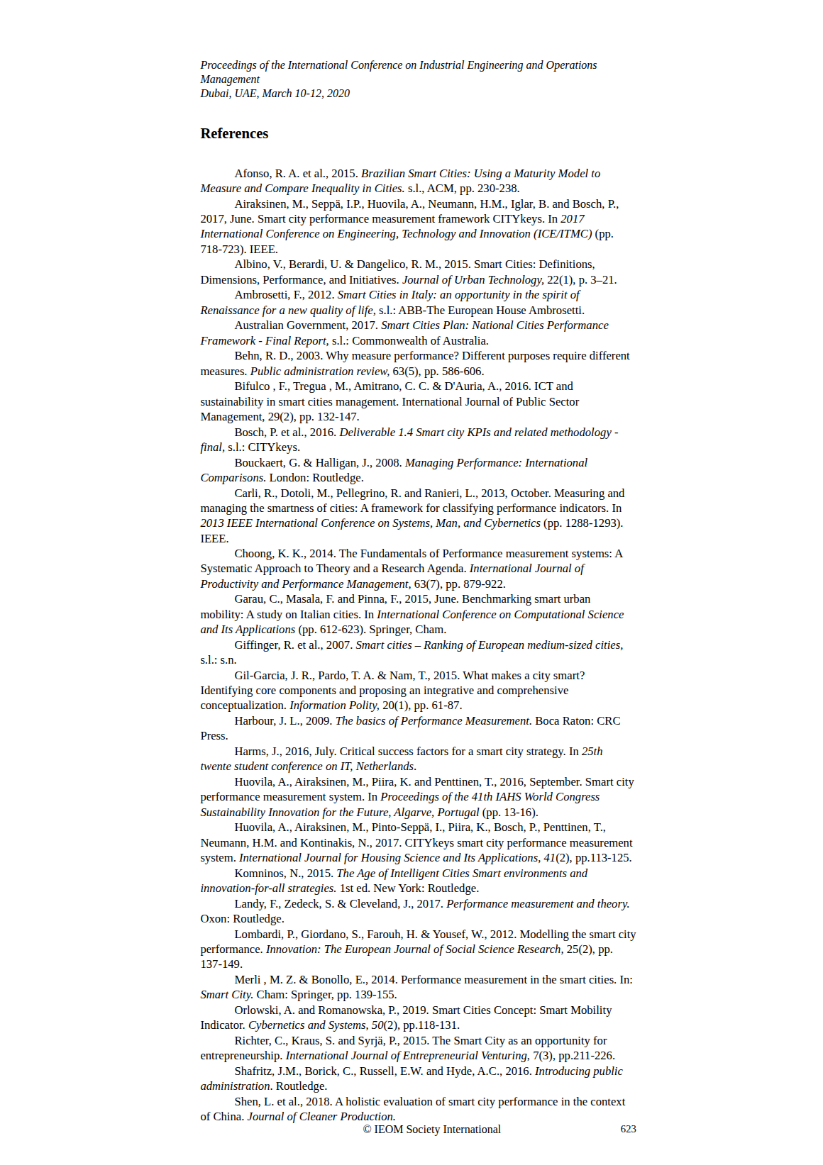Proceedings of the International Conference on Industrial Engineering and Operations Management
Dubai, UAE, March 10-12, 2020
References
Afonso, R. A. et al., 2015. Brazilian Smart Cities: Using a Maturity Model to Measure and Compare Inequality in Cities. s.l., ACM, pp. 230-238.
Airaksinen, M., Seppä, I.P., Huovila, A., Neumann, H.M., Iglar, B. and Bosch, P., 2017, June. Smart city performance measurement framework CITYkeys. In 2017 International Conference on Engineering, Technology and Innovation (ICE/ITMC) (pp. 718-723). IEEE.
Albino, V., Berardi, U. & Dangelico, R. M., 2015. Smart Cities: Definitions, Dimensions, Performance, and Initiatives. Journal of Urban Technology, 22(1), p. 3–21.
Ambrosetti, F., 2012. Smart Cities in Italy: an opportunity in the spirit of Renaissance for a new quality of life, s.l.: ABB-The European House Ambrosetti.
Australian Government, 2017. Smart Cities Plan: National Cities Performance Framework - Final Report, s.l.: Commonwealth of Australia.
Behn, R. D., 2003. Why measure performance? Different purposes require different measures. Public administration review, 63(5), pp. 586-606.
Bifulco , F., Tregua , M., Amitrano, C. C. & D'Auria, A., 2016. ICT and sustainability in smart cities management. International Journal of Public Sector Management, 29(2), pp. 132-147.
Bosch, P. et al., 2016. Deliverable 1.4 Smart city KPIs and related methodology - final, s.l.: CITYkeys.
Bouckaert, G. & Halligan, J., 2008. Managing Performance: International Comparisons. London: Routledge.
Carli, R., Dotoli, M., Pellegrino, R. and Ranieri, L., 2013, October. Measuring and managing the smartness of cities: A framework for classifying performance indicators. In 2013 IEEE International Conference on Systems, Man, and Cybernetics (pp. 1288-1293). IEEE.
Choong, K. K., 2014. The Fundamentals of Performance measurement systems: A Systematic Approach to Theory and a Research Agenda. International Journal of Productivity and Performance Management, 63(7), pp. 879-922.
Garau, C., Masala, F. and Pinna, F., 2015, June. Benchmarking smart urban mobility: A study on Italian cities. In International Conference on Computational Science and Its Applications (pp. 612-623). Springer, Cham.
Giffinger, R. et al., 2007. Smart cities – Ranking of European medium-sized cities, s.l.: s.n.
Gil-Garcia, J. R., Pardo, T. A. & Nam, T., 2015. What makes a city smart? Identifying core components and proposing an integrative and comprehensive conceptualization. Information Polity, 20(1), pp. 61-87.
Harbour, J. L., 2009. The basics of Performance Measurement. Boca Raton: CRC Press.
Harms, J., 2016, July. Critical success factors for a smart city strategy. In 25th twente student conference on IT, Netherlands.
Huovila, A., Airaksinen, M., Piira, K. and Penttinen, T., 2016, September. Smart city performance measurement system. In Proceedings of the 41th IAHS World Congress Sustainability Innovation for the Future, Algarve, Portugal (pp. 13-16).
Huovila, A., Airaksinen, M., Pinto-Seppä, I., Piira, K., Bosch, P., Penttinen, T., Neumann, H.M. and Kontinakis, N., 2017. CITYkeys smart city performance measurement system. International Journal for Housing Science and Its Applications, 41(2), pp.113-125.
Komninos, N., 2015. The Age of Intelligent Cities Smart environments and innovation-for-all strategies. 1st ed. New York: Routledge.
Landy, F., Zedeck, S. & Cleveland, J., 2017. Performance measurement and theory. Oxon: Routledge.
Lombardi, P., Giordano, S., Farouh, H. & Yousef, W., 2012. Modelling the smart city performance. Innovation: The European Journal of Social Science Research, 25(2), pp. 137-149.
Merli , M. Z. & Bonollo, E., 2014. Performance measurement in the smart cities. In: Smart City. Cham: Springer, pp. 139-155.
Orlowski, A. and Romanowska, P., 2019. Smart Cities Concept: Smart Mobility Indicator. Cybernetics and Systems, 50(2), pp.118-131.
Richter, C., Kraus, S. and Syrjä, P., 2015. The Smart City as an opportunity for entrepreneurship. International Journal of Entrepreneurial Venturing, 7(3), pp.211-226.
Shafritz, J.M., Borick, C., Russell, E.W. and Hyde, A.C., 2016. Introducing public administration. Routledge.
Shen, L. et al., 2018. A holistic evaluation of smart city performance in the context of China. Journal of Cleaner Production.
© IEOM Society International
623